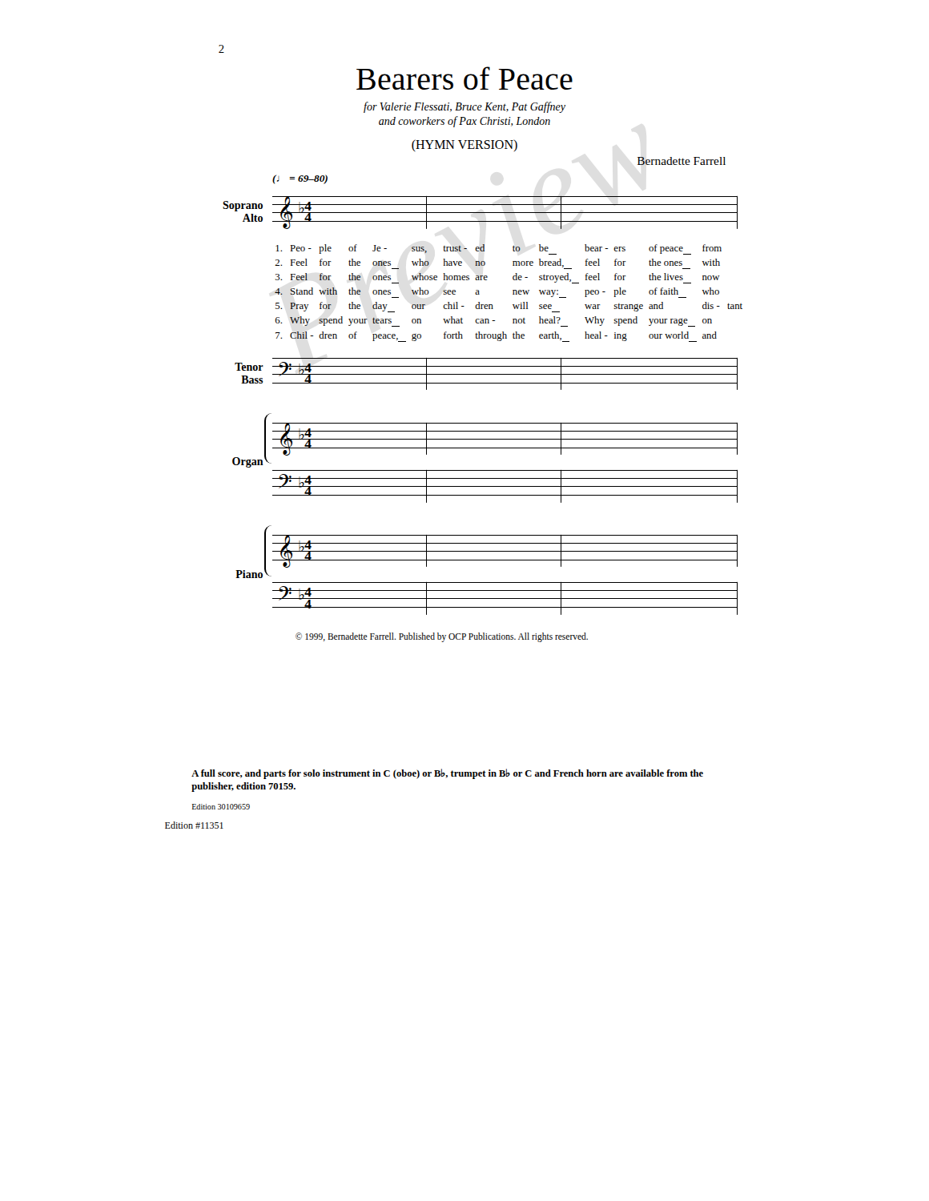2
Bearers of Peace
for Valerie Flessati, Bruce Kent, Pat Gaffney
and coworkers of Pax Christi, London
(HYMN VERSION)
Bernadette Farrell
(♩ = 69–80)
Preview
Soprano
Alto
𝄞 ♭ 4
4
| 1. | Peo - | ple | of | Je - | sus, | trust - | ed | to | be | bear - | ers | of peace | from |
| 2. | Feel | for | the | ones | who | have | no | more | bread, | feel | for | the ones | with |
| 3. | Feel | for | the | ones | whose | homes | are | de - | stroyed, | feel | for | the lives | now |
| 4. | Stand | with | the | ones | who | see | a | new | way: | peo - | ple | of faith | who |
| 5. | Pray | for | the | day | our | chil - | dren | will | see | war | strange | and | dis - | tant |
| 6. | Why | spend | your | tears | on | what | can - | not | heal? | Why | spend | your rage | on |
| 7. | Chil - | dren | of | peace, | go | forth | through | the | earth, | heal - | ing | our world | and |
Tenor
Bass
𝄢 ♭ 4
4
Organ
𝄞 ♭ 4
4
𝄢 ♭ 4
4
Piano
𝄞 ♭ 4
4
𝄢 ♭ 4
4
© 1999, Bernadette Farrell. Published by OCP Publications. All rights reserved.
A full score, and parts for solo instrument in C (oboe) or B♭, trumpet in B♭ or C and French horn are available from the publisher, edition 70159.
Edition 30109659
Edition #11351